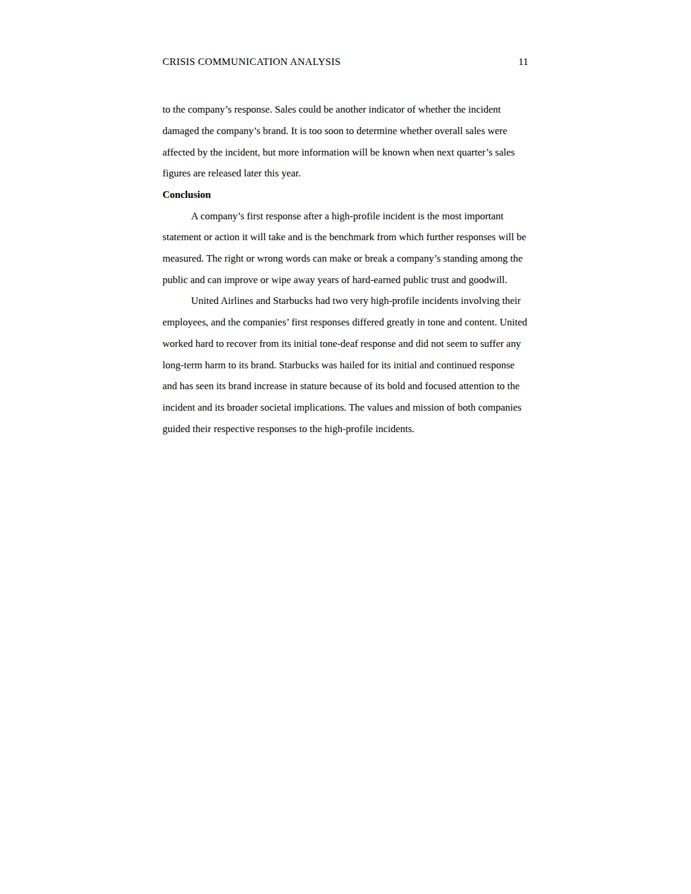Crisis Communication Analysis 11
to the company’s response. Sales could be another indicator of whether the incident damaged the company’s brand. It is too soon to determine whether overall sales were affected by the incident, but more information will be known when next quarter’s sales figures are released later this year.
Conclusion
A company’s first response after a high-profile incident is the most important statement or action it will take and is the benchmark from which further responses will be measured. The right or wrong words can make or break a company’s standing among the public and can improve or wipe away years of hard-earned public trust and goodwill.
United Airlines and Starbucks had two very high-profile incidents involving their employees, and the companies’ first responses differed greatly in tone and content. United worked hard to recover from its initial tone-deaf response and did not seem to suffer any long-term harm to its brand. Starbucks was hailed for its initial and continued response and has seen its brand increase in stature because of its bold and focused attention to the incident and its broader societal implications. The values and mission of both companies guided their respective responses to the high-profile incidents.